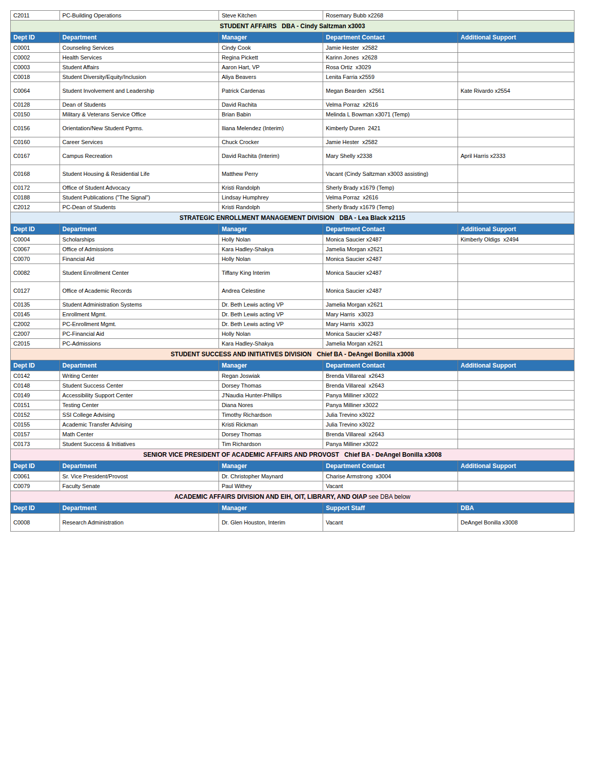| C2011 | PC-Building Operations | Steve Kitchen | Rosemary Bubb x2268 | |
| STUDENT AFFAIRS DBA - Cindy Saltzman x3003 |
| Dept ID | Department | Manager | Department Contact | Additional Support |
| C0001 | Counseling Services | Cindy Cook | Jamie Hester x2582 | |
| C0002 | Health Services | Regina Pickett | Karinn Jones x2628 | |
| C0003 | Student Affairs | Aaron Hart, VP | Rosa Ortiz x3029 | |
| C0018 | Student Diversity/Equity/Inclusion | Aliya Beavers | Lenita Farria x2559 | |
| C0064 | Student Involvement and Leadership | Patrick Cardenas | Megan Bearden x2561 | Kate Rivardo x2554 |
| C0128 | Dean of Students | David Rachita | Velma Porraz x2616 | |
| C0150 | Military & Veterans Service Office | Brian Babin | Melinda L Bowman x3071 (Temp) | |
| C0156 | Orientation/New Student Pgrms. | Iliana Melendez (Interim) | Kimberly Duren 2421 | |
| C0160 | Career Services | Chuck Crocker | Jamie Hester x2582 | |
| C0167 | Campus Recreation | David Rachita (Interim) | Mary Shelly x2338 | April Harris x2333 |
| C0168 | Student Housing & Residential Life | Matthew Perry | Vacant (Cindy Saltzman x3003 assisting) | |
| C0172 | Office of Student Advocacy | Kristi Randolph | Sherly Brady x1679 (Temp) | |
| C0188 | Student Publications ("The Signal") | Lindsay Humphrey | Velma Porraz x2616 | |
| C2012 | PC-Dean of Students | Kristi Randolph | Sherly Brady x1679 (Temp) | |
| STRATEGIC ENROLLMENT MANAGEMENT DIVISION DBA - Lea Black x2115 |
| Dept ID | Department | Manager | Department Contact | Additional Support |
| C0004 | Scholarships | Holly Nolan | Monica Saucier x2487 | Kimberly Oldigs x2494 |
| C0067 | Office of Admissions | Kara Hadley-Shakya | Jamelia Morgan x2621 | |
| C0070 | Financial Aid | Holly Nolan | Monica Saucier x2487 | |
| C0082 | Student Enrollment Center | Tiffany King Interim | Monica Saucier x2487 | |
| C0127 | Office of Academic Records | Andrea Celestine | Monica Saucier x2487 | |
| C0135 | Student Administration Systems | Dr. Beth Lewis acting VP | Jamelia Morgan x2621 | |
| C0145 | Enrollment Mgmt. | Dr. Beth Lewis acting VP | Mary Harris x3023 | |
| C2002 | PC-Enrollment Mgmt. | Dr. Beth Lewis acting VP | Mary Harris x3023 | |
| C2007 | PC-Financial Aid | Holly Nolan | Monica Saucier x2487 | |
| C2015 | PC-Admissions | Kara Hadley-Shakya | Jamelia Morgan x2621 | |
| STUDENT SUCCESS AND INITIATIVES DIVISION Chief BA - DeAngel Bonilla x3008 |
| Dept ID | Department | Manager | Department Contact | Additional Support |
| C0142 | Writing Center | Regan Joswiak | Brenda Villareal x2643 | |
| C0148 | Student Success Center | Dorsey Thomas | Brenda Villareal x2643 | |
| C0149 | Accessibility Support Center | J'Naudia Hunter-Phillips | Panya Milliner x3022 | |
| C0151 | Testing Center | Diana Nores | Panya Milliner x3022 | |
| C0152 | SSI College Advising | Timothy Richardson | Julia Trevino x3022 | |
| C0155 | Academic Transfer Advising | Kristi Rickman | Julia Trevino x3022 | |
| C0157 | Math Center | Dorsey Thomas | Brenda Villareal x2643 | |
| C0173 | Student Success & Initiatives | Tim Richardson | Panya Milliner x3022 | |
| SENIOR VICE PRESIDENT OF ACADEMIC AFFAIRS AND PROVOST Chief BA - DeAngel Bonilla x3008 |
| Dept ID | Department | Manager | Department Contact | Additional Support |
| C0061 | Sr. Vice President/Provost | Dr. Christopher Maynard | Charise Armstrong x3004 | |
| C0079 | Faculty Senate | Paul Withey | Vacant | |
| ACADEMIC AFFAIRS DIVISION AND EIH, OIT, LIBRARY, AND OIAP see DBA below |
| Dept ID | Department | Manager | Support Staff | DBA |
| C0008 | Research Administration | Dr. Glen Houston, Interim | Vacant | DeAngel Bonilla x3008 |